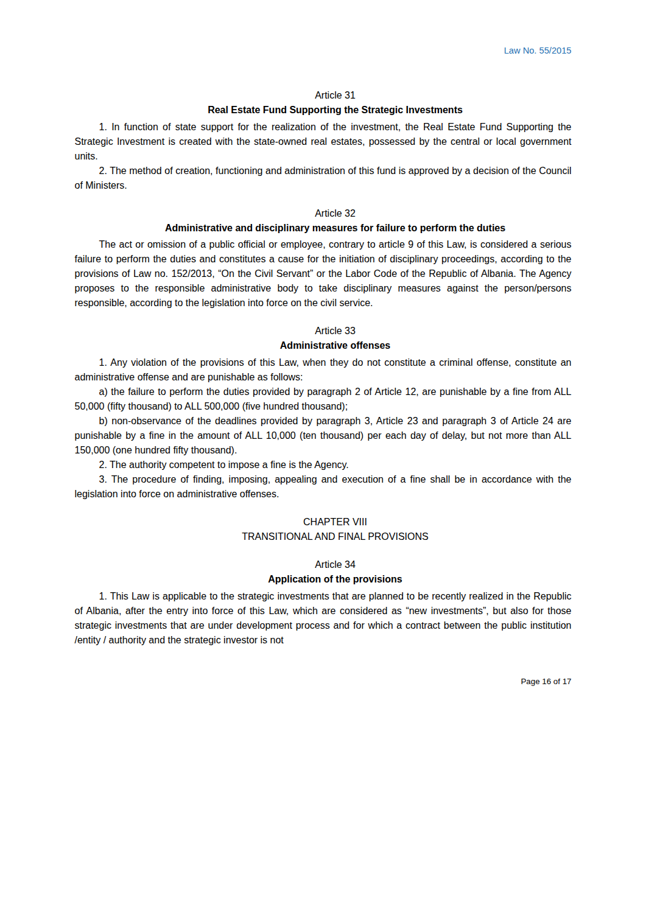Law No. 55/2015
Article 31
Real Estate Fund Supporting the Strategic Investments
1. In function of state support for the realization of the investment, the Real Estate Fund Supporting the Strategic Investment is created with the state-owned real estates, possessed by the central or local government units.
2. The method of creation, functioning and administration of this fund is approved by a decision of the Council of Ministers.
Article 32
Administrative and disciplinary measures for failure to perform the duties
The act or omission of a public official or employee, contrary to article 9 of this Law, is considered a serious failure to perform the duties and constitutes a cause for the initiation of disciplinary proceedings, according to the provisions of Law no. 152/2013, “On the Civil Servant” or the Labor Code of the Republic of Albania. The Agency proposes to the responsible administrative body to take disciplinary measures against the person/persons responsible, according to the legislation into force on the civil service.
Article 33
Administrative offenses
1. Any violation of the provisions of this Law, when they do not constitute a criminal offense, constitute an administrative offense and are punishable as follows:
a) the failure to perform the duties provided by paragraph 2 of Article 12, are punishable by a fine from ALL 50,000 (fifty thousand) to ALL 500,000 (five hundred thousand);
b) non-observance of the deadlines provided by paragraph 3, Article 23 and paragraph 3 of Article 24 are punishable by a fine in the amount of ALL 10,000 (ten thousand) per each day of delay, but not more than ALL 150,000 (one hundred fifty thousand).
2. The authority competent to impose a fine is the Agency.
3. The procedure of finding, imposing, appealing and execution of a fine shall be in accordance with the legislation into force on administrative offenses.
CHAPTER VIII
TRANSITIONAL AND FINAL PROVISIONS
Article 34
Application of the provisions
1. This Law is applicable to the strategic investments that are planned to be recently realized in the Republic of Albania, after the entry into force of this Law, which are considered as “new investments”, but also for those strategic investments that are under development process and for which a contract between the public institution /entity / authority and the strategic investor is not
Page 16 of 17